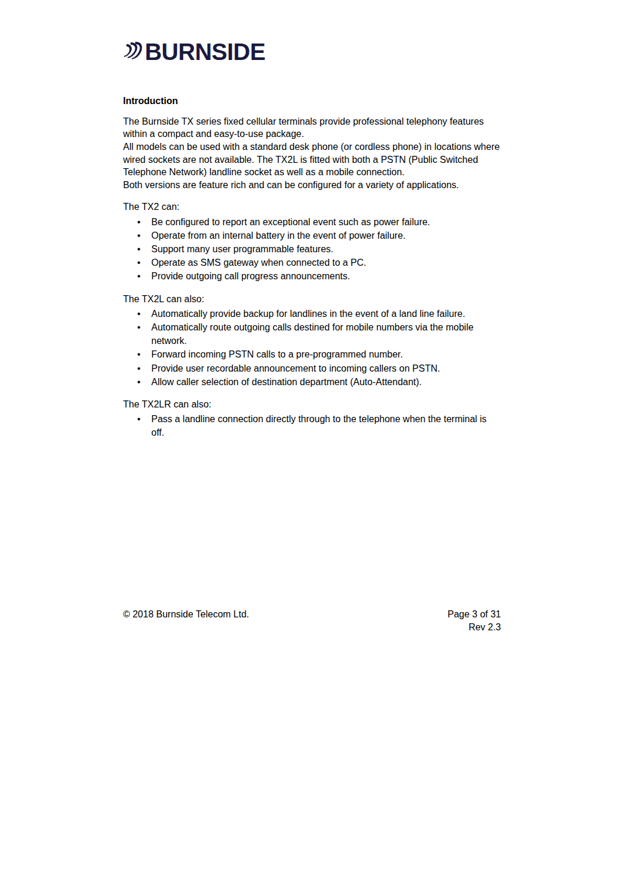BURNSIDE
Introduction
The Burnside TX series fixed cellular terminals provide professional telephony features within a compact and easy-to-use package.
All models can be used with a standard desk phone (or cordless phone) in locations where wired sockets are not available. The TX2L is fitted with both a PSTN (Public Switched Telephone Network) landline socket as well as a mobile connection.
Both versions are feature rich and can be configured for a variety of applications.
The TX2 can:
Be configured to report an exceptional event such as power failure.
Operate from an internal battery in the event of power failure.
Support many user programmable features.
Operate as SMS gateway when connected to a PC.
Provide outgoing call progress announcements.
The TX2L can also:
Automatically provide backup for landlines in the event of a land line failure.
Automatically route outgoing calls destined for mobile numbers via the mobile network.
Forward incoming PSTN calls to a pre-programmed number.
Provide user recordable announcement to incoming callers on PSTN.
Allow caller selection of destination department (Auto-Attendant).
The TX2LR can also:
Pass a landline connection directly through to the telephone when the terminal is off.
© 2018 Burnside Telecom Ltd.
Page 3 of 31 Rev 2.3